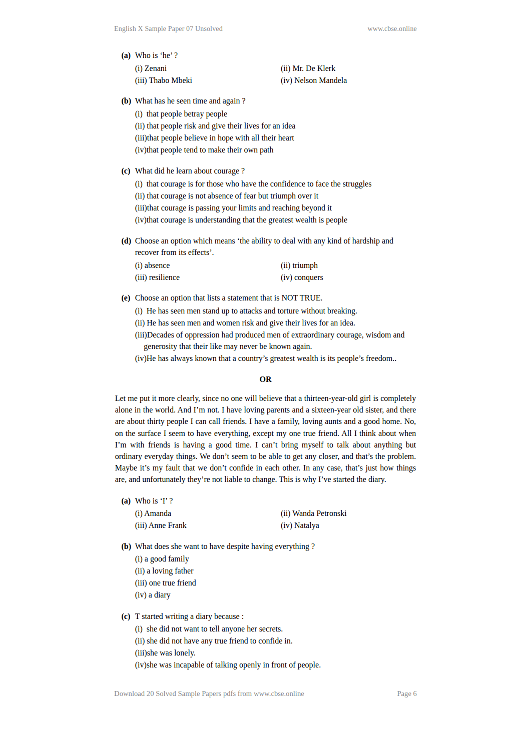English X Sample Paper 07 Unsolved www.cbse.online
(a)
Who is ‘he’ ?
(i) Zenani
(ii) Mr. De Klerk
(iii) Thabo Mbeki
(iv) Nelson Mandela
(b)
What has he seen time and again ?
(i) that people betray people
(ii) that people risk and give their lives for an idea
(iii)that people believe in hope with all their heart
(iv)that people tend to make their own path
(c)
What did he learn about courage ?
(i) that courage is for those who have the confidence to face the struggles
(ii) that courage is not absence of fear but triumph over it
(iii)that courage is passing your limits and reaching beyond it
(iv)that courage is understanding that the greatest wealth is people
(d)
Choose an option which means ‘the ability to deal with any kind of hardship and recover from its effects’.
(i) absence
(ii) triumph
(iii) resilience
(iv) conquers
(e)
Choose an option that lists a statement that is NOT TRUE.
(i) He has seen men stand up to attacks and torture without breaking.
(ii) He has seen men and women risk and give their lives for an idea.
(iii)Decades of oppression had produced men of extraordinary courage, wisdom and generosity that their like may never be known again.
(iv)He has always known that a country’s greatest wealth is its people’s freedom..
OR
Let me put it more clearly, since no one will believe that a thirteen-year-old girl is completely alone in the world. And I’m not. I have loving parents and a sixteen-year old sister, and there are about thirty people I can call friends. I have a family, loving aunts and a good home. No, on the surface I seem to have everything, except my one true friend. All I think about when I’m with friends is having a good time. I can’t bring myself to talk about anything but ordinary everyday things. We don’t seem to be able to get any closer, and that’s the problem. Maybe it’s my fault that we don’t confide in each other. In any case, that’s just how things are, and unfortunately they’re not liable to change. This is why I’ve started the diary.
(a)
Who is ‘I’ ?
(i) Amanda
(ii) Wanda Petronski
(iii) Anne Frank
(iv) Natalya
(b)
What does she want to have despite having everything ?
(i) a good family
(ii) a loving father
(iii) one true friend
(iv) a diary
(c)
T started writing a diary because :
(i) she did not want to tell anyone her secrets.
(ii) she did not have any true friend to confide in.
(iii)she was lonely.
(iv)she was incapable of talking openly in front of people.
Download 20 Solved Sample Papers pdfs from www.cbse.online Page 6